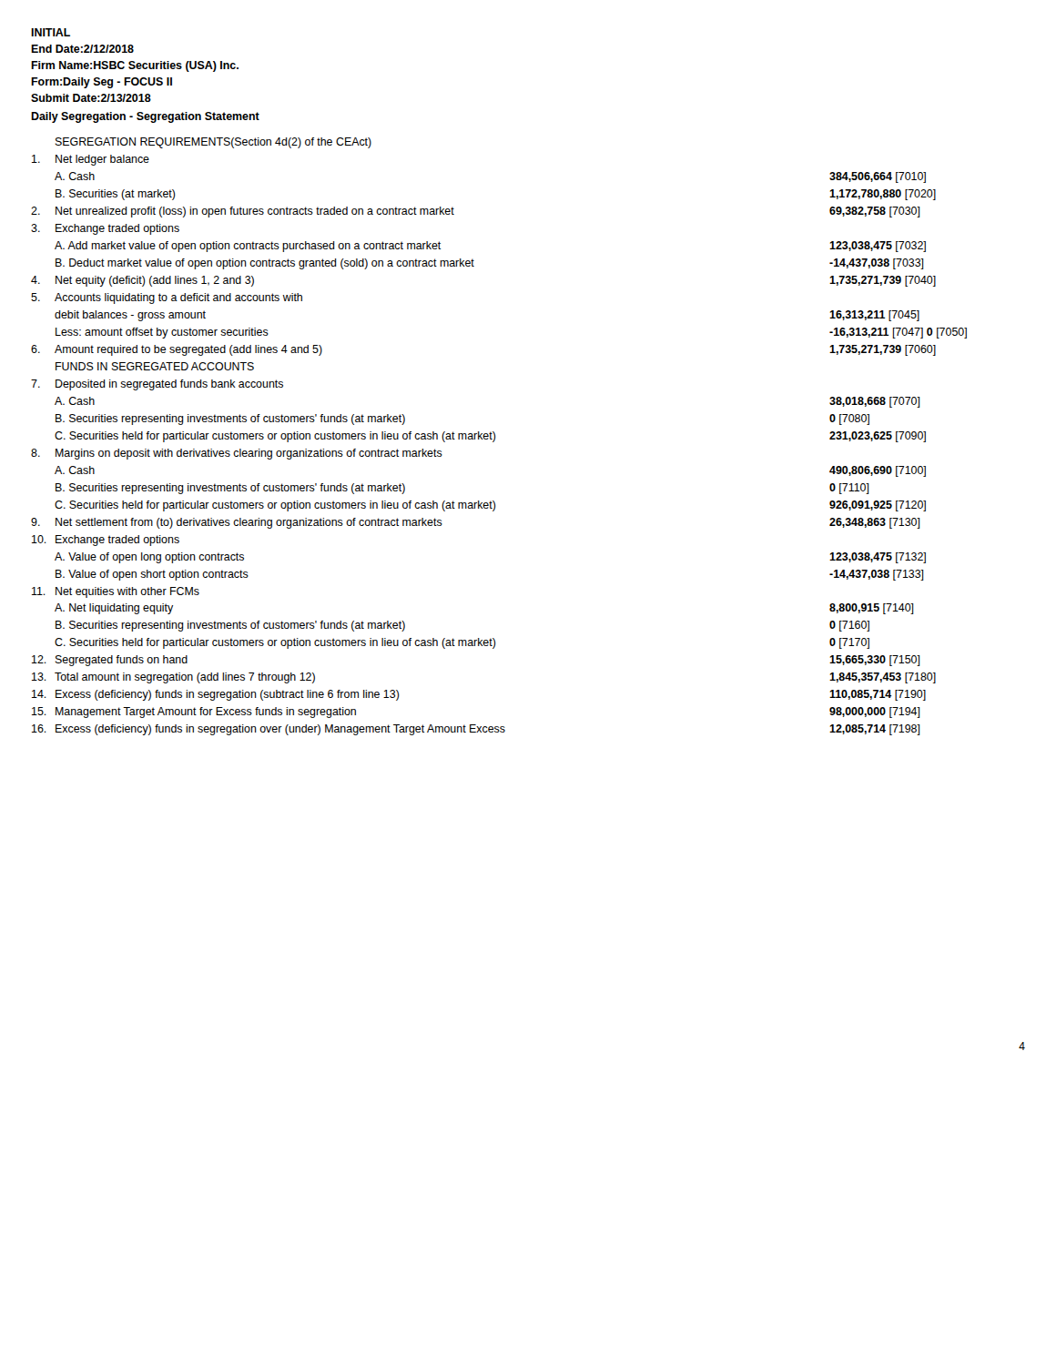INITIAL
End Date:2/12/2018
Firm Name:HSBC Securities (USA) Inc.
Form:Daily Seg - FOCUS II
Submit Date:2/13/2018
Daily Segregation - Segregation Statement
| | SEGREGATION REQUIREMENTS(Section 4d(2) of the CEAct) | |
| 1. | Net ledger balance | |
| | A. Cash | 384,506,664 [7010] |
| | B. Securities (at market) | 1,172,780,880 [7020] |
| 2. | Net unrealized profit (loss) in open futures contracts traded on a contract market | 69,382,758 [7030] |
| 3. | Exchange traded options | |
| | A. Add market value of open option contracts purchased on a contract market | 123,038,475 [7032] |
| | B. Deduct market value of open option contracts granted (sold) on a contract market | -14,437,038 [7033] |
| 4. | Net equity (deficit) (add lines 1, 2 and 3) | 1,735,271,739 [7040] |
| 5. | Accounts liquidating to a deficit and accounts with | |
| | debit balances - gross amount | 16,313,211 [7045] |
| | Less: amount offset by customer securities | -16,313,211 [7047] 0 [7050] |
| 6. | Amount required to be segregated (add lines 4 and 5) | 1,735,271,739 [7060] |
| | FUNDS IN SEGREGATED ACCOUNTS | |
| 7. | Deposited in segregated funds bank accounts | |
| | A. Cash | 38,018,668 [7070] |
| | B. Securities representing investments of customers' funds (at market) | 0 [7080] |
| | C. Securities held for particular customers or option customers in lieu of cash (at market) | 231,023,625 [7090] |
| 8. | Margins on deposit with derivatives clearing organizations of contract markets | |
| | A. Cash | 490,806,690 [7100] |
| | B. Securities representing investments of customers' funds (at market) | 0 [7110] |
| | C. Securities held for particular customers or option customers in lieu of cash (at market) | 926,091,925 [7120] |
| 9. | Net settlement from (to) derivatives clearing organizations of contract markets | 26,348,863 [7130] |
| 10. | Exchange traded options | |
| | A. Value of open long option contracts | 123,038,475 [7132] |
| | B. Value of open short option contracts | -14,437,038 [7133] |
| 11. | Net equities with other FCMs | |
| | A. Net liquidating equity | 8,800,915 [7140] |
| | B. Securities representing investments of customers' funds (at market) | 0 [7160] |
| | C. Securities held for particular customers or option customers in lieu of cash (at market) | 0 [7170] |
| 12. | Segregated funds on hand | 15,665,330 [7150] |
| 13. | Total amount in segregation (add lines 7 through 12) | 1,845,357,453 [7180] |
| 14. | Excess (deficiency) funds in segregation (subtract line 6 from line 13) | 110,085,714 [7190] |
| 15. | Management Target Amount for Excess funds in segregation | 98,000,000 [7194] |
| 16. | Excess (deficiency) funds in segregation over (under) Management Target Amount Excess | 12,085,714 [7198] |
4